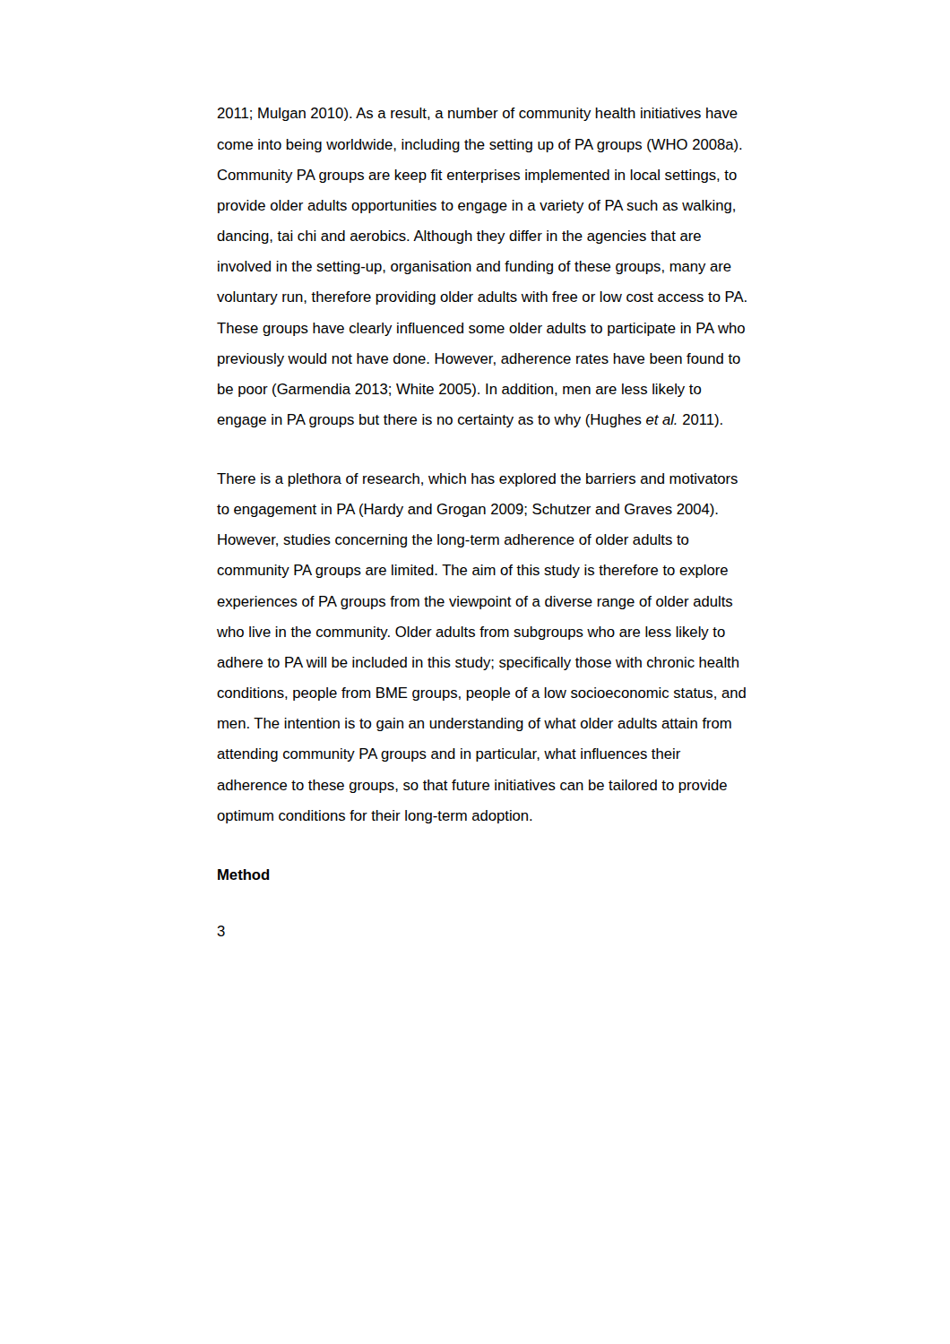2011; Mulgan 2010). As a result, a number of community health initiatives have come into being worldwide, including the setting up of PA groups (WHO 2008a). Community PA groups are keep fit enterprises implemented in local settings, to provide older adults opportunities to engage in a variety of PA such as walking, dancing, tai chi and aerobics. Although they differ in the agencies that are involved in the setting-up, organisation and funding of these groups, many are voluntary run, therefore providing older adults with free or low cost access to PA. These groups have clearly influenced some older adults to participate in PA who previously would not have done. However, adherence rates have been found to be poor (Garmendia 2013; White 2005). In addition, men are less likely to engage in PA groups but there is no certainty as to why (Hughes et al. 2011).
There is a plethora of research, which has explored the barriers and motivators to engagement in PA (Hardy and Grogan 2009; Schutzer and Graves 2004). However, studies concerning the long-term adherence of older adults to community PA groups are limited. The aim of this study is therefore to explore experiences of PA groups from the viewpoint of a diverse range of older adults who live in the community. Older adults from subgroups who are less likely to adhere to PA will be included in this study; specifically those with chronic health conditions, people from BME groups, people of a low socioeconomic status, and men. The intention is to gain an understanding of what older adults attain from attending community PA groups and in particular, what influences their adherence to these groups, so that future initiatives can be tailored to provide optimum conditions for their long-term adoption.
Method
3